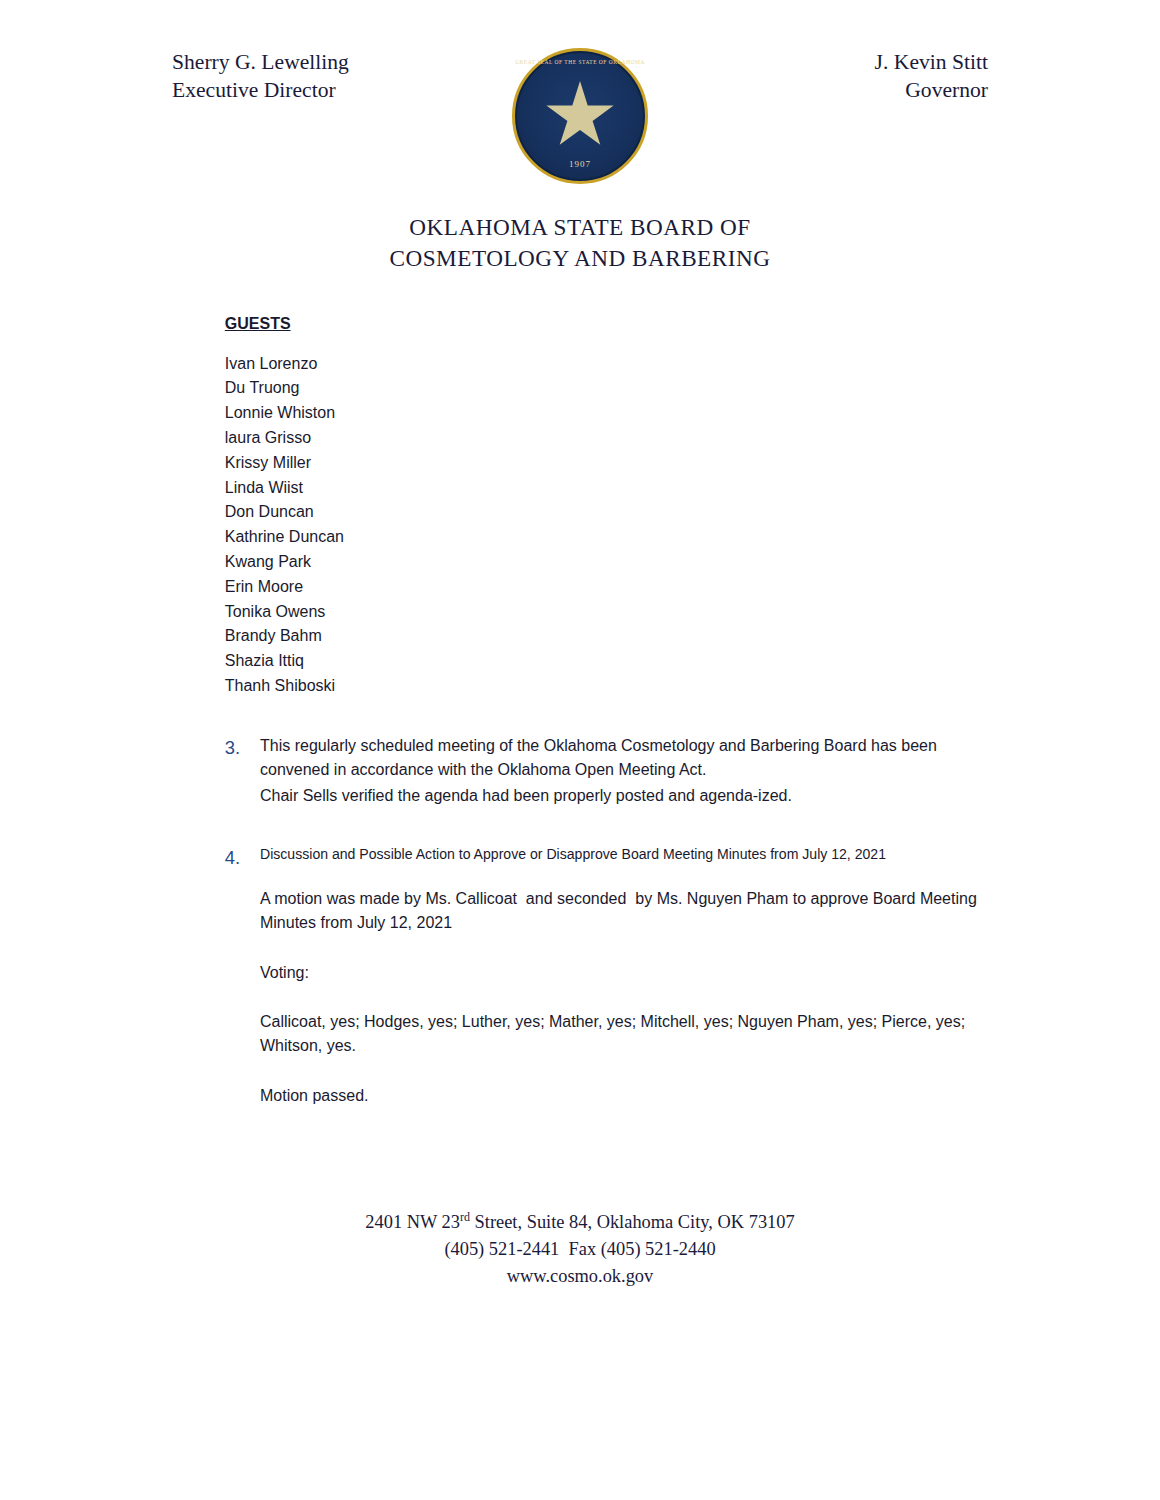Sherry G. Lewelling
Executive Director
1907
J. Kevin Stitt
Governor
OKLAHOMA STATE BOARD OF
COSMETOLOGY AND BARBERING
GUESTS
Ivan Lorenzo
Du Truong
Lonnie Whiston
laura Grisso
Krissy Miller
Linda Wiist
Don Duncan
Kathrine Duncan
Kwang Park
Erin Moore
Tonika Owens
Brandy Bahm
Shazia Ittiq
Thanh Shiboski
This regularly scheduled meeting of the Oklahoma Cosmetology and Barbering Board has been convened in accordance with the Oklahoma Open Meeting Act.
Chair Sells verified the agenda had been properly posted and agenda-ized.
Discussion and Possible Action to Approve or Disapprove Board Meeting Minutes from July 12, 2021
A motion was made by Ms. Callicoat and seconded by Ms. Nguyen Pham to approve Board Meeting Minutes from July 12, 2021
Voting:
Callicoat, yes; Hodges, yes; Luther, yes; Mather, yes; Mitchell, yes; Nguyen Pham, yes; Pierce, yes; Whitson, yes.
Motion passed.
2401 NW 23rd Street, Suite 84, Oklahoma City, OK 73107
(405) 521-2441 Fax (405) 521-2440
www.cosmo.ok.gov